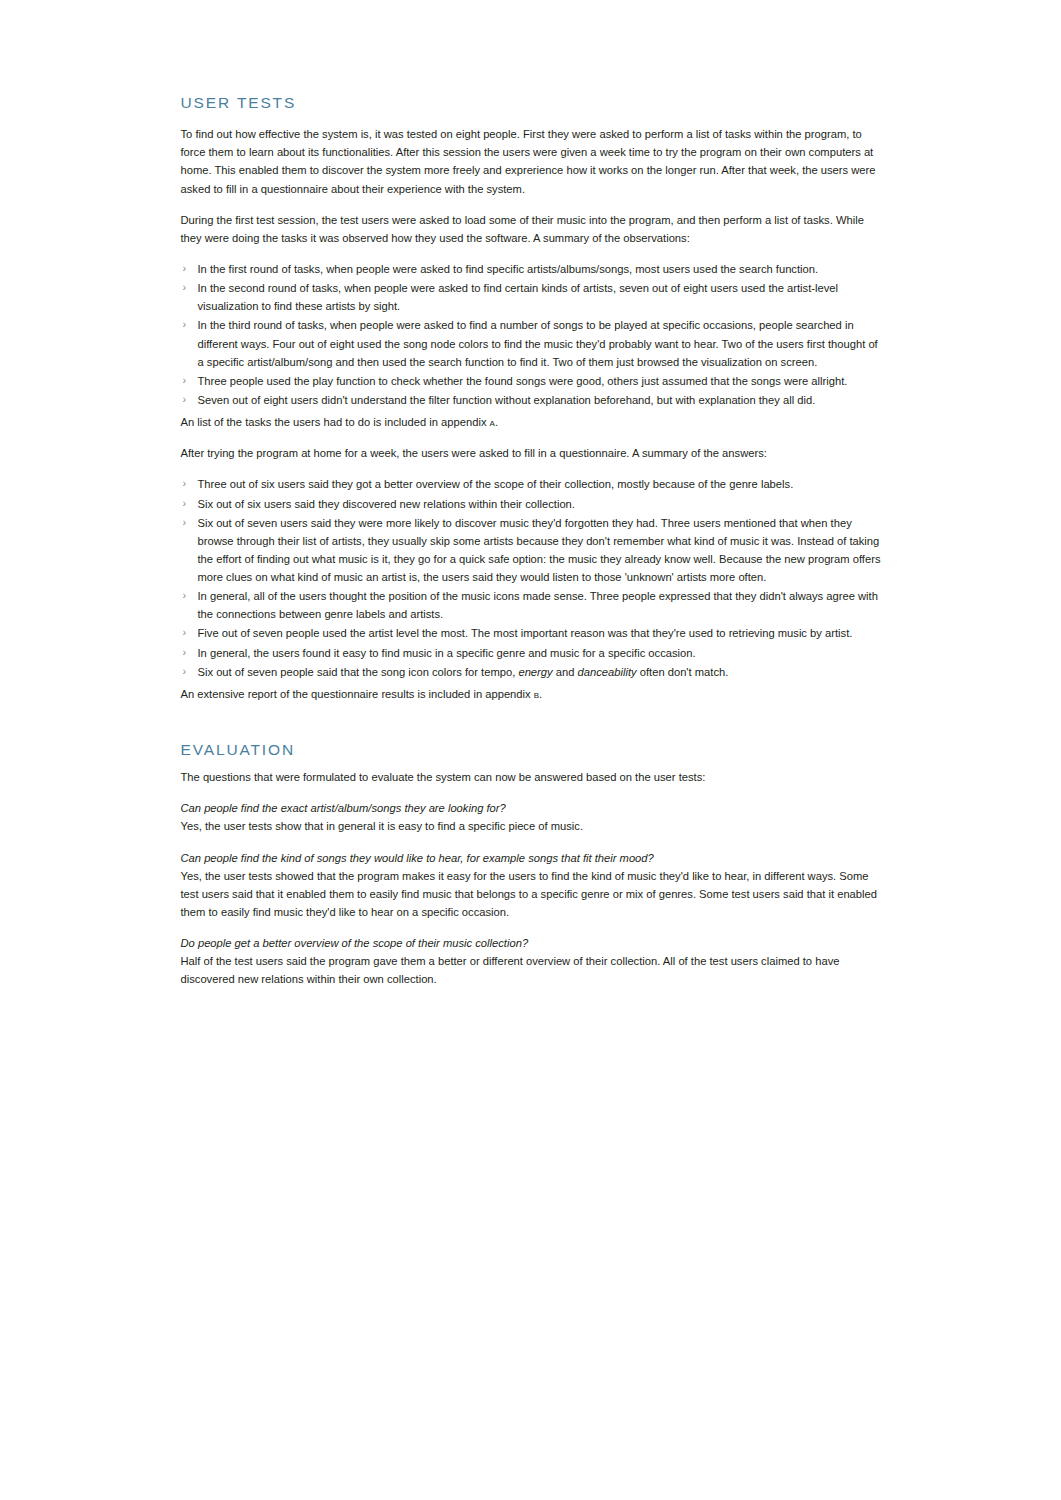User tests
To find out how effective the system is, it was tested on eight people. First they were asked to perform a list of tasks within the program, to force them to learn about its functionalities. After this session the users were given a week time to try the program on their own computers at home. This enabled them to discover the system more freely and exprerience how it works on the longer run. After that week, the users were asked to fill in a questionnaire about their experience with the system.
During the first test session, the test users were asked to load some of their music into the program, and then perform a list of tasks. While they were doing the tasks it was observed how they used the software. A summary of the observations:
In the first round of tasks, when people were asked to find specific artists/albums/songs, most users used the search function.
In the second round of tasks, when people were asked to find certain kinds of artists, seven out of eight users used the artist-level visualization to find these artists by sight.
In the third round of tasks, when people were asked to find a number of songs to be played at specific occasions, people searched in different ways. Four out of eight used the song node colors to find the music they'd probably want to hear. Two of the users first thought of a specific artist/album/song and then used the search function to find it. Two of them just browsed the visualization on screen.
Three people used the play function to check whether the found songs were good, others just assumed that the songs were allright.
Seven out of eight users didn't understand the filter function without explanation beforehand, but with explanation they all did.
An list of the tasks the users had to do is included in appendix a.
After trying the program at home for a week, the users were asked to fill in a questionnaire. A summary of the answers:
Three out of six users said they got a better overview of the scope of their collection, mostly because of the genre labels.
Six out of six users said they discovered new relations within their collection.
Six out of seven users said they were more likely to discover music they'd forgotten they had. Three users mentioned that when they browse through their list of artists, they usually skip some artists because they don't remember what kind of music it was. Instead of taking the effort of finding out what music is it, they go for a quick safe option: the music they already know well. Because the new program offers more clues on what kind of music an artist is, the users said they would listen to those 'unknown' artists more often.
In general, all of the users thought the position of the music icons made sense. Three people expressed that they didn't always agree with the connections between genre labels and artists.
Five out of seven people used the artist level the most. The most important reason was that they're used to retrieving music by artist.
In general, the users found it easy to find music in a specific genre and music for a specific occasion.
Six out of seven people said that the song icon colors for tempo, energy and danceability often don't match.
An extensive report of the questionnaire results is included in appendix b.
Evaluation
The questions that were formulated to evaluate the system can now be answered based on the user tests:
Can people find the exact artist/album/songs they are looking for?
Yes, the user tests show that in general it is easy to find a specific piece of music.
Can people find the kind of songs they would like to hear, for example songs that fit their mood?
Yes, the user tests showed that the program makes it easy for the users to find the kind of music they'd like to hear, in different ways. Some test users said that it enabled them to easily find music that belongs to a specific genre or mix of genres. Some test users said that it enabled them to easily find music they'd like to hear on a specific occasion.
Do people get a better overview of the scope of their music collection?
Half of the test users said the program gave them a better or different overview of their collection. All of the test users claimed to have discovered new relations within their own collection.